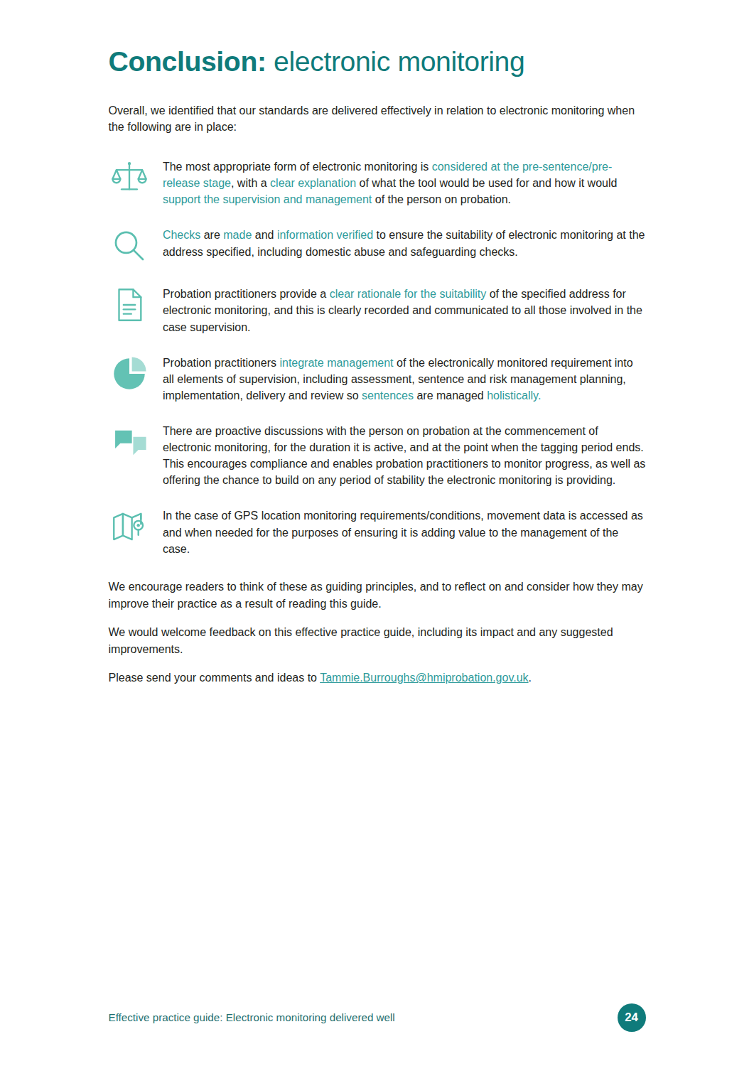Conclusion: electronic monitoring
Overall, we identified that our standards are delivered effectively in relation to electronic monitoring when the following are in place:
The most appropriate form of electronic monitoring is considered at the pre-sentence/pre-release stage, with a clear explanation of what the tool would be used for and how it would support the supervision and management of the person on probation.
Checks are made and information verified to ensure the suitability of electronic monitoring at the address specified, including domestic abuse and safeguarding checks.
Probation practitioners provide a clear rationale for the suitability of the specified address for electronic monitoring, and this is clearly recorded and communicated to all those involved in the case supervision.
Probation practitioners integrate management of the electronically monitored requirement into all elements of supervision, including assessment, sentence and risk management planning, implementation, delivery and review so sentences are managed holistically.
There are proactive discussions with the person on probation at the commencement of electronic monitoring, for the duration it is active, and at the point when the tagging period ends. This encourages compliance and enables probation practitioners to monitor progress, as well as offering the chance to build on any period of stability the electronic monitoring is providing.
In the case of GPS location monitoring requirements/conditions, movement data is accessed as and when needed for the purposes of ensuring it is adding value to the management of the case.
We encourage readers to think of these as guiding principles, and to reflect on and consider how they may improve their practice as a result of reading this guide.
We would welcome feedback on this effective practice guide, including its impact and any suggested improvements.
Please send your comments and ideas to Tammie.Burroughs@hmiprobation.gov.uk.
Effective practice guide: Electronic monitoring delivered well 24